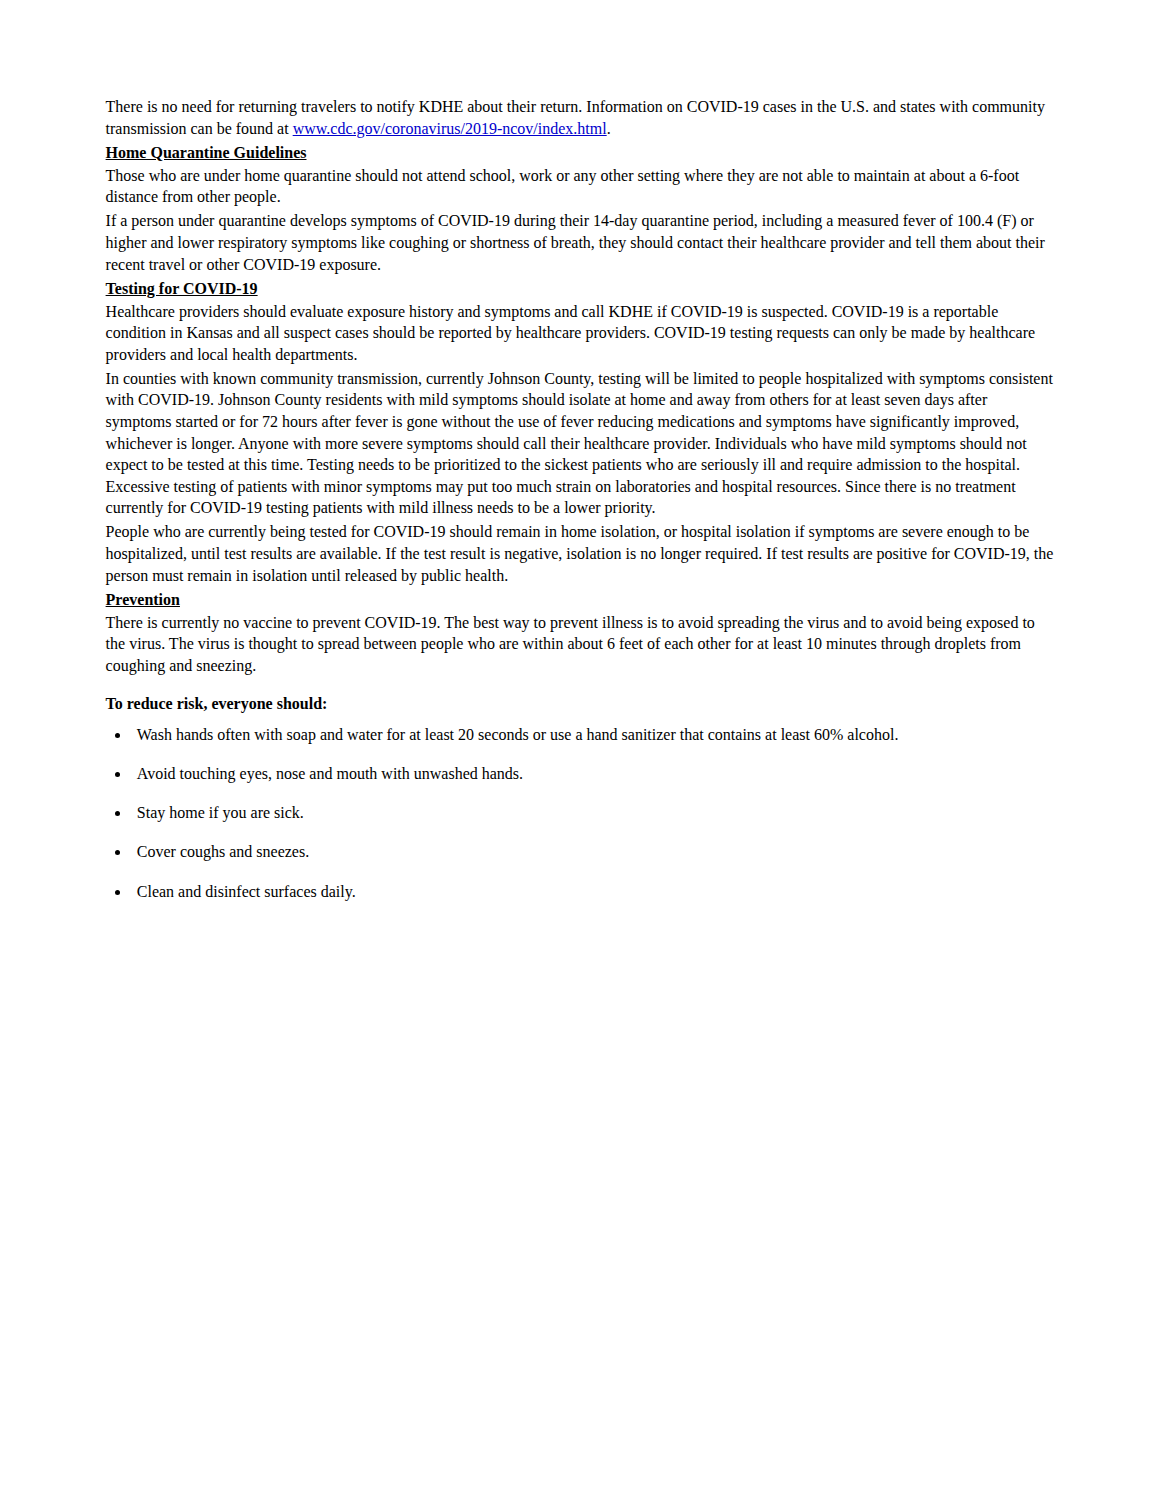There is no need for returning travelers to notify KDHE about their return. Information on COVID-19 cases in the U.S. and states with community transmission can be found at www.cdc.gov/coronavirus/2019-ncov/index.html.
Home Quarantine Guidelines
Those who are under home quarantine should not attend school, work or any other setting where they are not able to maintain at about a 6-foot distance from other people.
If a person under quarantine develops symptoms of COVID-19 during their 14-day quarantine period, including a measured fever of 100.4 (F) or higher and lower respiratory symptoms like coughing or shortness of breath, they should contact their healthcare provider and tell them about their recent travel or other COVID-19 exposure.
Testing for COVID-19
Healthcare providers should evaluate exposure history and symptoms and call KDHE if COVID-19 is suspected. COVID-19 is a reportable condition in Kansas and all suspect cases should be reported by healthcare providers. COVID-19 testing requests can only be made by healthcare providers and local health departments.
In counties with known community transmission, currently Johnson County, testing will be limited to people hospitalized with symptoms consistent with COVID-19. Johnson County residents with mild symptoms should isolate at home and away from others for at least seven days after symptoms started or for 72 hours after fever is gone without the use of fever reducing medications and symptoms have significantly improved, whichever is longer. Anyone with more severe symptoms should call their healthcare provider. Individuals who have mild symptoms should not expect to be tested at this time. Testing needs to be prioritized to the sickest patients who are seriously ill and require admission to the hospital. Excessive testing of patients with minor symptoms may put too much strain on laboratories and hospital resources. Since there is no treatment currently for COVID-19 testing patients with mild illness needs to be a lower priority.
People who are currently being tested for COVID-19 should remain in home isolation, or hospital isolation if symptoms are severe enough to be hospitalized, until test results are available. If the test result is negative, isolation is no longer required. If test results are positive for COVID-19, the person must remain in isolation until released by public health.
Prevention
There is currently no vaccine to prevent COVID-19. The best way to prevent illness is to avoid spreading the virus and to avoid being exposed to the virus. The virus is thought to spread between people who are within about 6 feet of each other for at least 10 minutes through droplets from coughing and sneezing.
To reduce risk, everyone should:
Wash hands often with soap and water for at least 20 seconds or use a hand sanitizer that contains at least 60% alcohol.
Avoid touching eyes, nose and mouth with unwashed hands.
Stay home if you are sick.
Cover coughs and sneezes.
Clean and disinfect surfaces daily.